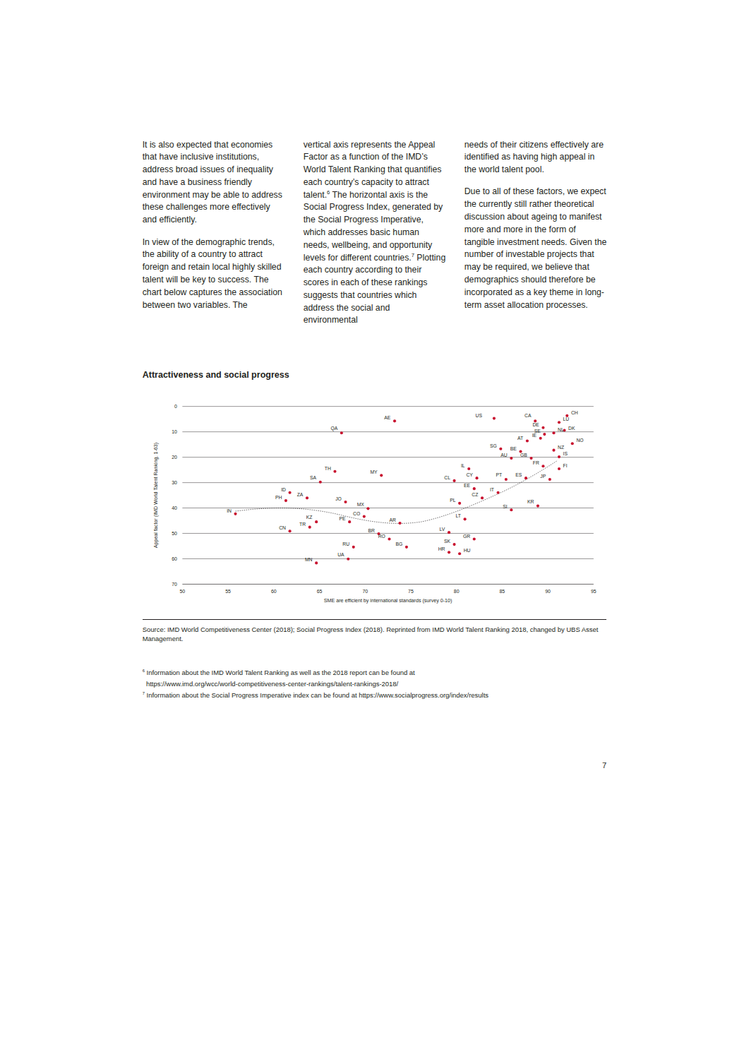It is also expected that economies that have inclusive institutions, address broad issues of inequality and have a business friendly environment may be able to address these challenges more effectively and efficiently.
In view of the demographic trends, the ability of a country to attract foreign and retain local highly skilled talent will be key to success. The chart below captures the association between two variables. The
vertical axis represents the Appeal Factor as a function of the IMD’s World Talent Ranking that quantifies each country’s capacity to attract talent.6 The horizontal axis is the Social Progress Index, generated by the Social Progress Imperative, which addresses basic human needs, wellbeing, and opportunity levels for different countries.7 Plotting each country according to their scores in each of these rankings suggests that countries which address the social and environmental
needs of their citizens effectively are identified as having high appeal in the world talent pool.
Due to all of these factors, we expect the currently still rather theoretical discussion about ageing to manifest more and more in the form of tangible investment needs. Given the number of investable projects that may be required, we believe that demographics should therefore be incorporated as a key theme in long-term asset allocation processes.
Attractiveness and social progress
0 10 20 30 40 50 60 70 50 55 60 65 70 75 80 85 90 95 Appeal factor (IMD World Talent Ranking, 1-63) SME are efficient by international standards (survey 0-10) US CA CH LU DE DK SE NL IE QA AE AT NO SG BE NZ AU GB IS FR FI IL TH MY CL CY PT ES JP SA EE IT CZ ID PH ZA JO PL KR SI MX CO IN LT KZ PE AR TR CN BR LV RO GR SK BG RU HR HU UA MN
Source: IMD World Competitiveness Center (2018); Social Progress Index (2018). Reprinted from IMD World Talent Ranking 2018, changed by UBS Asset Management.
6 Information about the IMD World Talent Ranking as well as the 2018 report can be found at
https://www.imd.org/wcc/world-competitiveness-center-rankings/talent-rankings-2018/
7 Information about the Social Progress Imperative index can be found at https://www.socialprogress.org/index/results
7